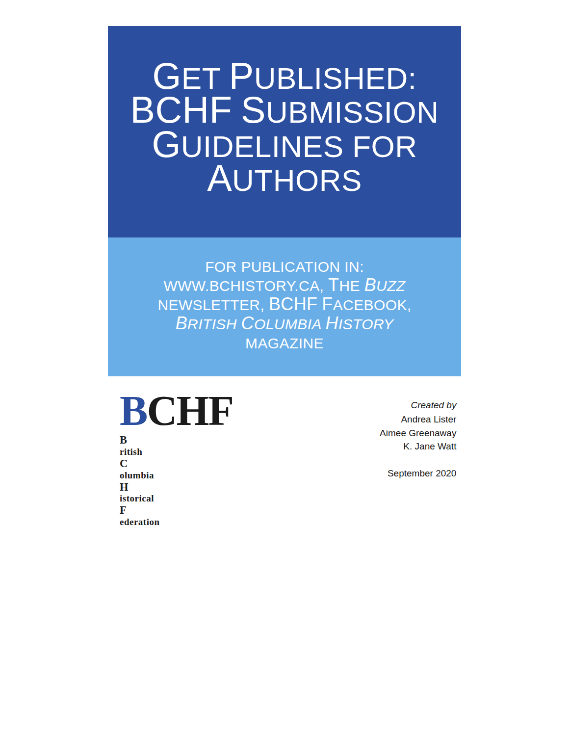Get Published:
BCHF Submission
Guidelines for
Authors
for publication in:
www.bchistory.ca, The Buzz
newsletter, BCHF Facebook,
British Columbia History
magazine
BCHF
British Columbia Historical Federation
Created by
Andrea Lister
Aimee Greenaway
K. Jane Watt
September 2020